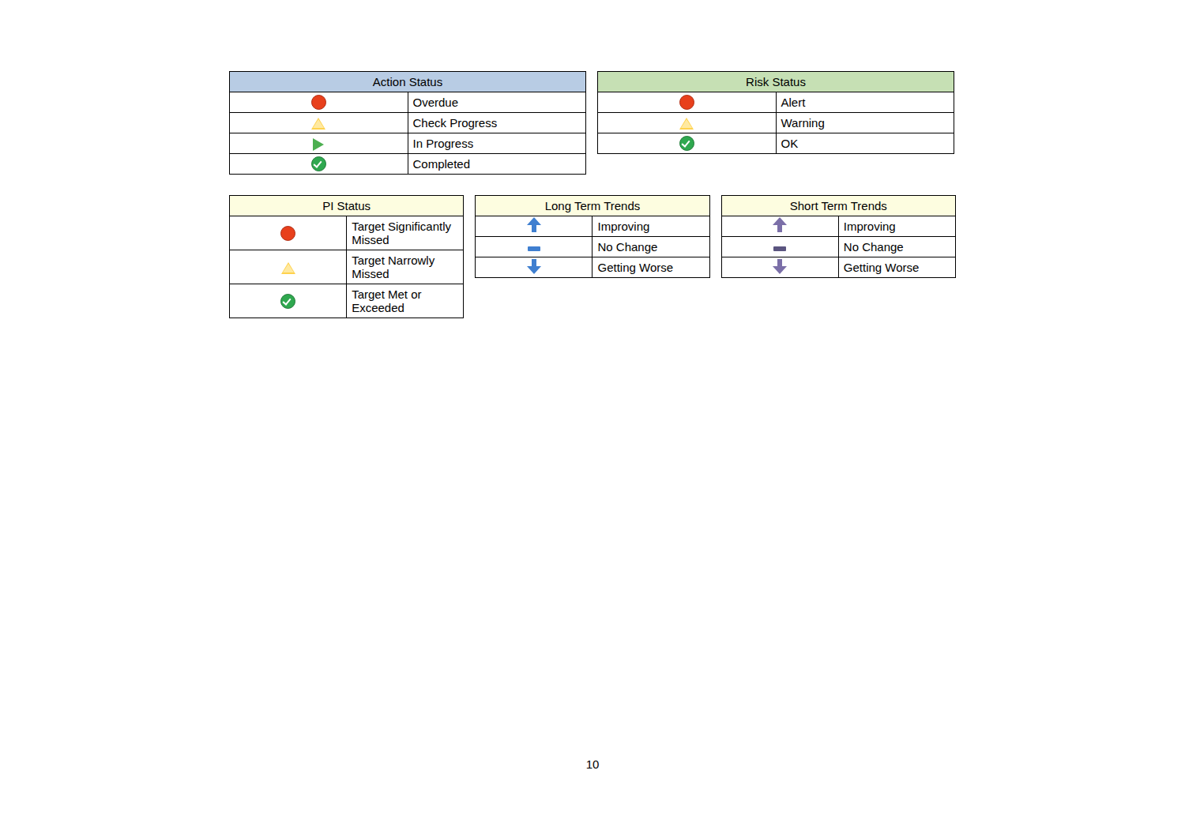| Action Status |
| --- |
| | Overdue |
| | Check Progress |
| | In Progress |
| | Completed |
| Risk Status |
| --- |
| | Alert |
| | Warning |
| | OK |
| PI Status |
| --- |
| | Target Significantly Missed |
| | Target Narrowly Missed |
| | Target Met or Exceeded |
| Long Term Trends |
| --- |
| | Improving |
| | No Change |
| | Getting Worse |
| Short Term Trends |
| --- |
| | Improving |
| | No Change |
| | Getting Worse |
10